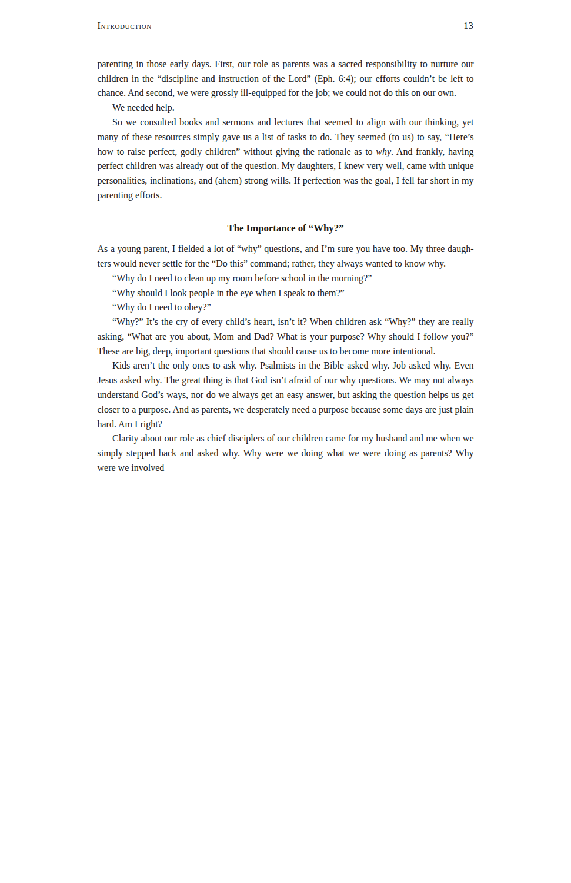Introduction
13
parenting in those early days. First, our role as parents was a sacred responsibility to nurture our children in the “discipline and instruction of the Lord” (Eph. 6:4); our efforts couldn’t be left to chance. And second, we were grossly ill-equipped for the job; we could not do this on our own.
We needed help.
So we consulted books and sermons and lectures that seemed to align with our thinking, yet many of these resources simply gave us a list of tasks to do. They seemed (to us) to say, “Here’s how to raise perfect, godly children” without giving the rationale as to why. And frankly, having perfect children was already out of the question. My daughters, I knew very well, came with unique personalities, inclinations, and (ahem) strong wills. If perfection was the goal, I fell far short in my parenting efforts.
The Importance of “Why?”
As a young parent, I fielded a lot of “why” questions, and I’m sure you have too. My three daughters would never settle for the “Do this” command; rather, they always wanted to know why.
“Why do I need to clean up my room before school in the morning?”
“Why should I look people in the eye when I speak to them?”
“Why do I need to obey?”
“Why?” It’s the cry of every child’s heart, isn’t it? When children ask “Why?” they are really asking, “What are you about, Mom and Dad? What is your purpose? Why should I follow you?” These are big, deep, important questions that should cause us to become more intentional.
Kids aren’t the only ones to ask why. Psalmists in the Bible asked why. Job asked why. Even Jesus asked why. The great thing is that God isn’t afraid of our why questions. We may not always understand God’s ways, nor do we always get an easy answer, but asking the question helps us get closer to a purpose. And as parents, we desperately need a purpose because some days are just plain hard. Am I right?
Clarity about our role as chief disciplers of our children came for my husband and me when we simply stepped back and asked why. Why were we doing what we were doing as parents? Why were we involved